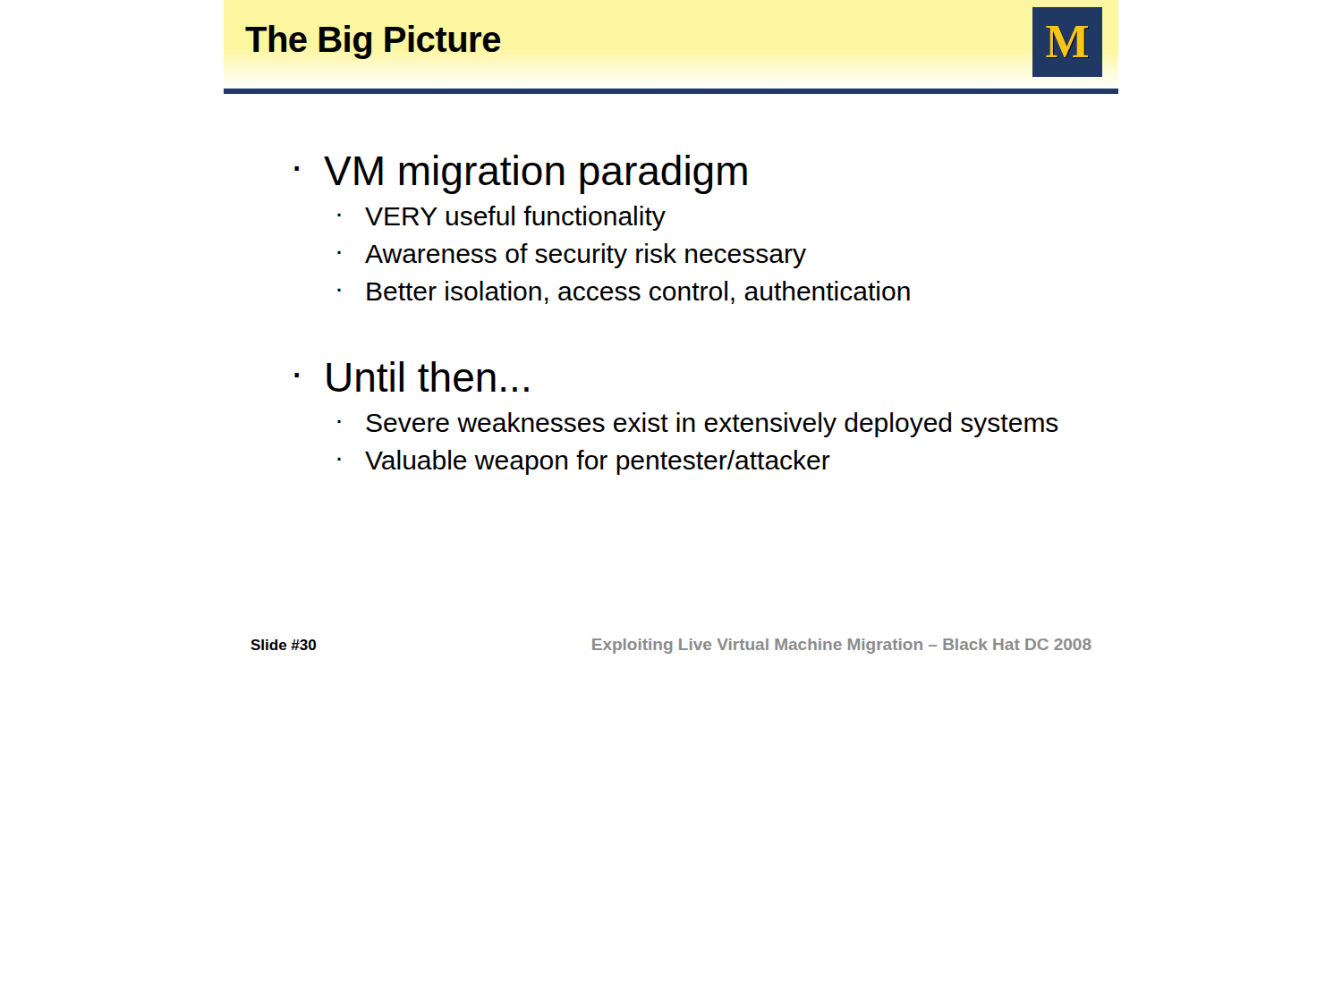The Big Picture
M
VM migration paradigm
VERY useful functionality
Awareness of security risk necessary
Better isolation, access control, authentication
Until then...
Severe weaknesses exist in extensively deployed systems
Valuable weapon for pentester/attacker
Slide #30
Exploiting Live Virtual Machine Migration – Black Hat DC 2008